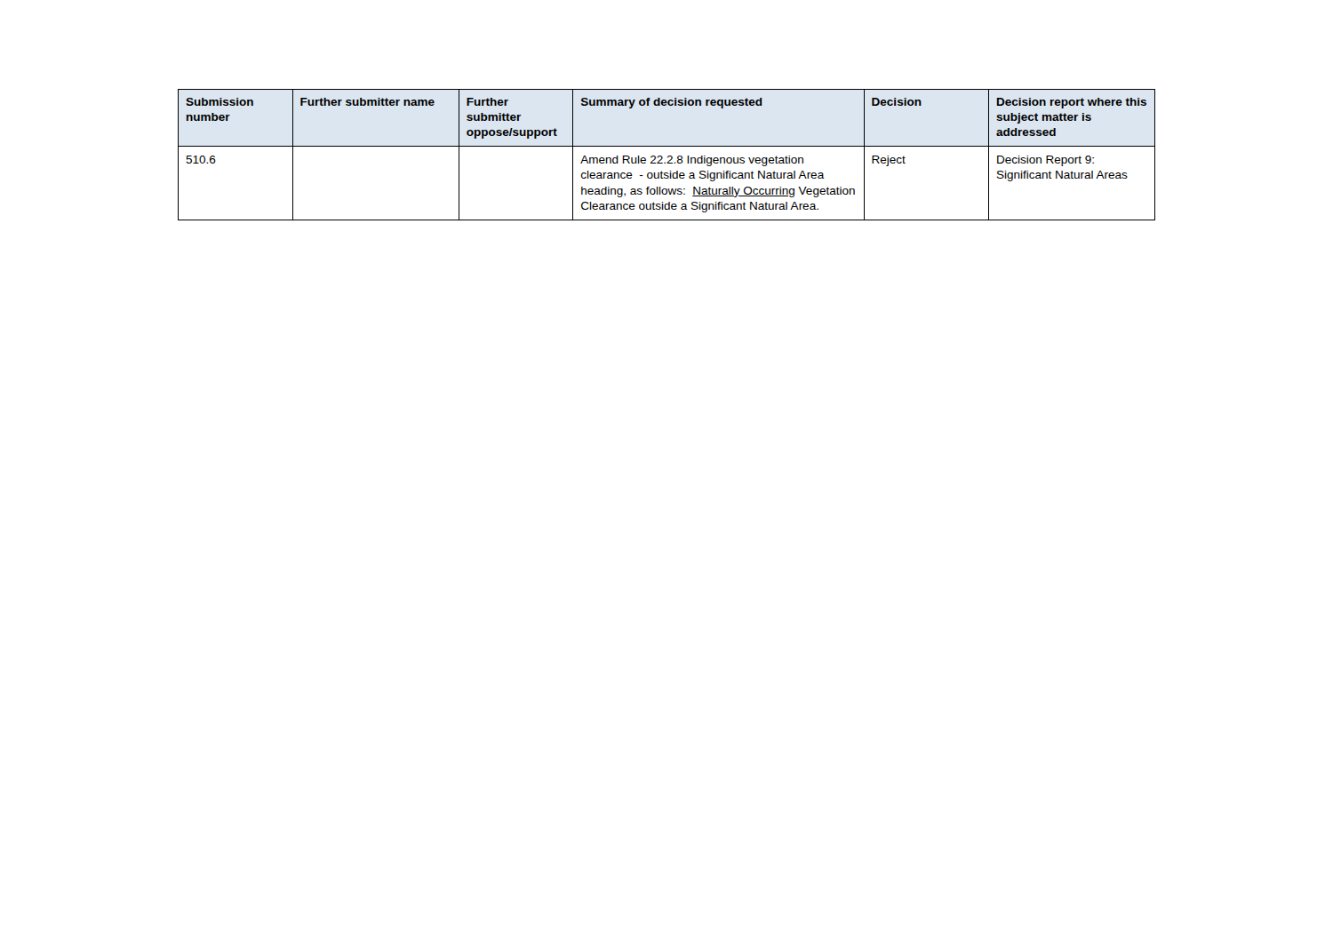| Submission number | Further submitter name | Further submitter oppose/support | Summary of decision requested | Decision | Decision report where this subject matter is addressed |
| --- | --- | --- | --- | --- | --- |
| 510.6 | | | Amend Rule 22.2.8 Indigenous vegetation clearance - outside a Significant Natural Area heading, as follows: Naturally Occurring Vegetation Clearance outside a Significant Natural Area. | Reject | Decision Report 9: Significant Natural Areas |